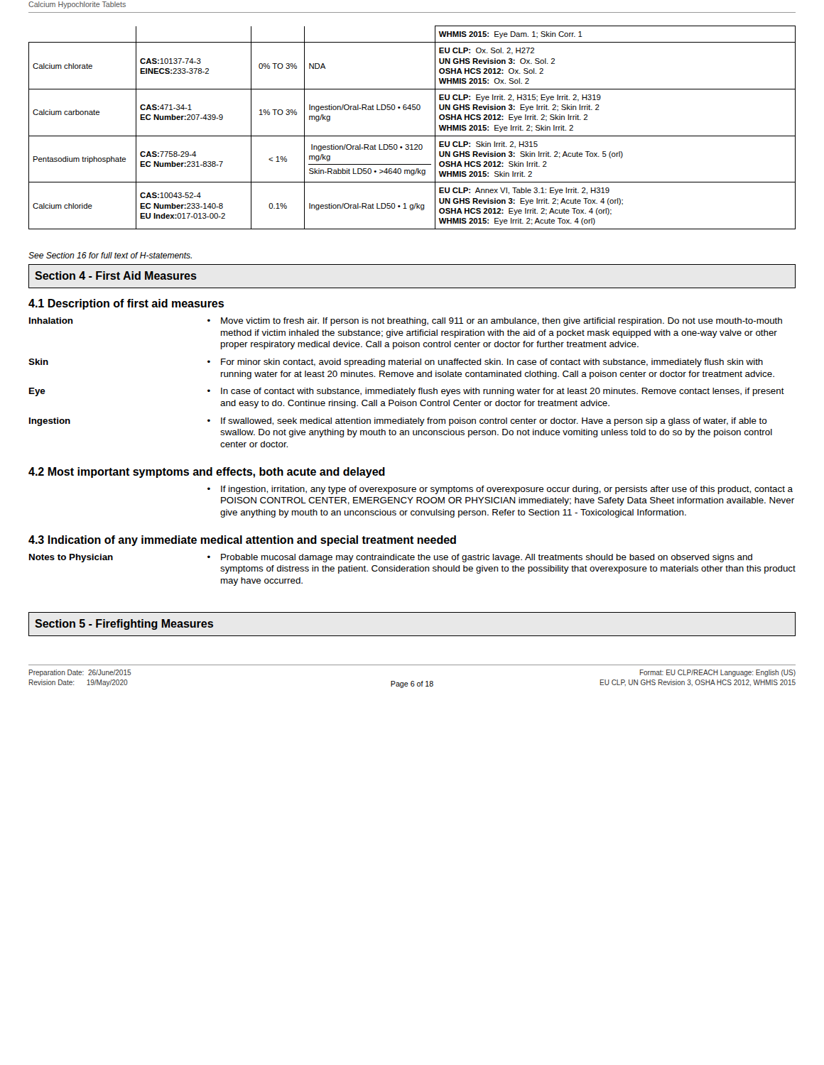Calcium Hypochlorite Tablets
| | | | | WHMIS 2015: Eye Dam. 1; Skin Corr. 1 |
| Calcium chlorate | CAS: 10137-74-3 EINECS: 233-378-2 | 0% TO 3% | NDA | EU CLP: Ox. Sol. 2, H272 UN GHS Revision 3: Ox. Sol. 2 OSHA HCS 2012: Ox. Sol. 2 WHMIS 2015: Ox. Sol. 2 |
| Calcium carbonate | CAS: 471-34-1 EC Number: 207-439-9 | 1% TO 3% | Ingestion/Oral-Rat LD50 • 6450 mg/kg | EU CLP: Eye Irrit. 2, H315; Eye Irrit. 2, H319 UN GHS Revision 3: Eye Irrit. 2; Skin Irrit. 2 OSHA HCS 2012: Eye Irrit. 2; Skin Irrit. 2 WHMIS 2015: Eye Irrit. 2; Skin Irrit. 2 |
| Pentasodium triphosphate | CAS: 7758-29-4 EC Number: 231-838-7 | < 1% | Ingestion/Oral-Rat LD50 • 3120 mg/kg Skin-Rabbit LD50 • >4640 mg/kg | EU CLP: Skin Irrit. 2, H315 UN GHS Revision 3: Skin Irrit. 2; Acute Tox. 5 (orl) OSHA HCS 2012: Skin Irrit. 2 WHMIS 2015: Skin Irrit. 2 |
| Calcium chloride | CAS: 10043-52-4 EC Number: 233-140-8 EU Index: 017-013-00-2 | 0.1% | Ingestion/Oral-Rat LD50 • 1 g/kg | EU CLP: Annex VI, Table 3.1: Eye Irrit. 2, H319 UN GHS Revision 3: Eye Irrit. 2; Acute Tox. 4 (orl); OSHA HCS 2012: Eye Irrit. 2; Acute Tox. 4 (orl); WHMIS 2015: Eye Irrit. 2; Acute Tox. 4 (orl) |
See Section 16 for full text of H-statements.
Section 4 - First Aid Measures
4.1 Description of first aid measures
| Inhalation | • | Move victim to fresh air. If person is not breathing, call 911 or an ambulance, then give artificial respiration. Do not use mouth-to-mouth method if victim inhaled the substance; give artificial respiration with the aid of a pocket mask equipped with a one-way valve or other proper respiratory medical device. Call a poison control center or doctor for further treatment advice. |
| Skin | • | For minor skin contact, avoid spreading material on unaffected skin. In case of contact with substance, immediately flush skin with running water for at least 20 minutes. Remove and isolate contaminated clothing. Call a poison center or doctor for treatment advice. |
| Eye | • | In case of contact with substance, immediately flush eyes with running water for at least 20 minutes. Remove contact lenses, if present and easy to do. Continue rinsing. Call a Poison Control Center or doctor for treatment advice. |
| Ingestion | • | If swallowed, seek medical attention immediately from poison control center or doctor. Have a person sip a glass of water, if able to swallow. Do not give anything by mouth to an unconscious person. Do not induce vomiting unless told to do so by the poison control center or doctor. |
4.2 Most important symptoms and effects, both acute and delayed
| | • | If ingestion, irritation, any type of overexposure or symptoms of overexposure occur during, or persists after use of this product, contact a POISON CONTROL CENTER, EMERGENCY ROOM OR PHYSICIAN immediately; have Safety Data Sheet information available. Never give anything by mouth to an unconscious or convulsing person. Refer to Section 11 - Toxicological Information. |
4.3 Indication of any immediate medical attention and special treatment needed
| Notes to Physician | • | Probable mucosal damage may contraindicate the use of gastric lavage. All treatments should be based on observed signs and symptoms of distress in the patient. Consideration should be given to the possibility that overexposure to materials other than this product may have occurred. |
Section 5 - Firefighting Measures
Preparation Date: 26/June/2015
Revision Date: 19/May/2020
Format: EU CLP/REACH Language: English (US)
EU CLP, UN GHS Revision 3, OSHA HCS 2012, WHMIS 2015
Page 6 of 18